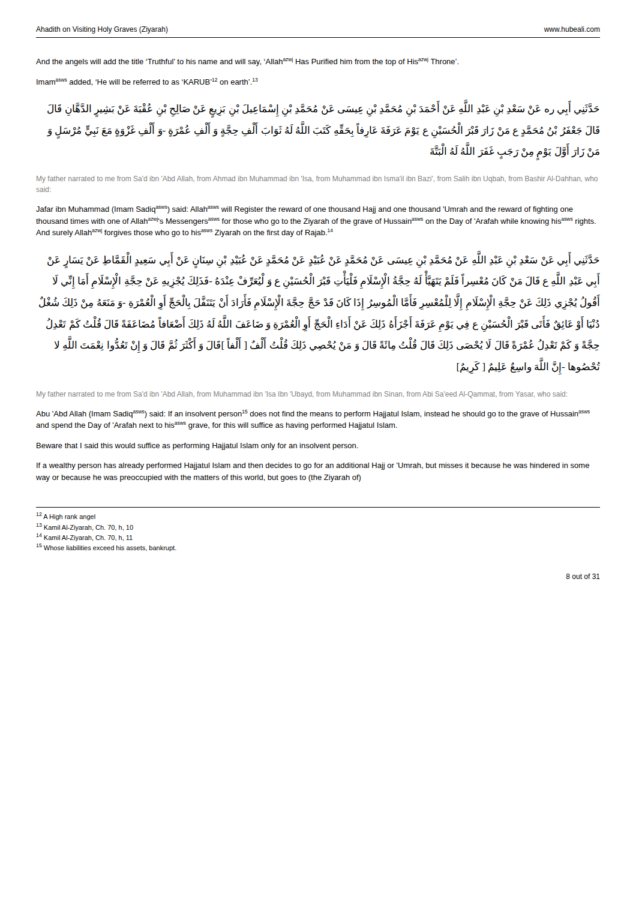Ahadith on Visiting Holy Graves (Ziyarah)
www.hubeali.com
And the angels will add the title ‘Truthful’ to his name and will say, ‘Allahazwj Has Purified him from the top of Hisazwj Throne’.
Imamasws added, ‘He will be referred to as ‘KARUB’12 on earth’.13
حَدَّثَنِي أَبِي ره عَنْ سَعْدِ بْنِ عَبْدِ اللَّهِ عَنْ أَحْمَدَ بْنِ مُحَمَّدِ بْنِ عِيسَى عَنْ مُحَمَّدِ بْنِ إِسْمَاعِيلَ بْنِ بَزِيعٍ عَنْ صَالِحِ بْنِ عُقْبَةَ عَنْ بَشِيرٍ الدَّهَّانِ قَالَ قَالَ جَعْفَرُ بْنُ مُحَمَّدٍ ع مَنْ زَارَ قَبْرَ الْحُسَيْنِ ع يَوْمَ عَرَفَةَ عَارِفاً بِحَقِّهِ كَتَبَ اللَّهُ لَهُ ثَوَابَ أَلْفِ حِجَّةٍ وَ أَلْفِ عُمْرَةٍ -وَ أَلْفِ غَزْوَةٍ مَعَ نَبِيٍّ مُرْسَلٍ وَ مَنْ زَارَ أَوَّلَ يَوْمٍ مِنْ رَجَبٍ غَفَرَ اللَّهُ لَهُ الْبَتَّةَ
My father narrated to me from Sa'd ibn 'Abd Allah, from Ahmad ibn Muhammad ibn 'Isa, from Muhammad ibn Isma'il ibn Bazi', from Salih ibn Uqbah, from Bashir Al-Dahhan, who said:
Jafar ibn Muhammad (Imam Sadiqasws) said: Allahasws will Register the reward of one thousand Hajj and one thousand 'Umrah and the reward of fighting one thousand times with one of Allahazwj's Messengersasws for those who go to the Ziyarah of the grave of Hussainasws on the Day of 'Arafah while knowing hisasws rights. And surely Allahazwj forgives those who go to hisasws Ziyarah on the first day of Rajab.14
حَدَّثَنِي أَبِي عَنْ سَعْدِ بْنِ عَبْدِ اللَّهِ عَنْ مُحَمَّدِ بْنِ عِيسَى عَنْ مُحَمَّدٍ عَنْ عُبَيْدٍ عَنْ مُحَمَّدٍ عَنْ عُبَيْدِ بْنِ سِنَانٍ عَنْ أَبِي سَعِيدٍ الْقَمَّاطِ عَنْ يَسَارٍ عَنْ أَبِي عَبْدِ اللَّهِ ع قَالَ مَنْ كَانَ مُعْسِراً فَلَمْ يَتَهَيَّأْ لَهُ حِجَّةُ الْإِسْلَامِ فَلْيَأْتِ قَبْرَ الْحُسَيْنِ ع وَ لْيُعَرِّفْ عِنْدَهُ -فَذَلِكَ يُجْزِيهِ عَنْ حِجَّةِ الْإِسْلَامِ أَمَا إِنِّي لَا أَقُولُ يُجْزِي ذَلِكَ عَنْ حِجَّةِ الْإِسْلَامِ إِلَّا لِلْمُعْسِرِ فَأَمَّا الْمُوسِرُ إِذَا كَانَ قَدْ حَجَّ حِجَّةَ الْإِسْلَامِ فَأَرَادَ أَنْ يَتَنَفَّلَ بِالْحَجِّ أَوِ الْعُمْرَةِ -وَ مَنَعَهُ مِنْ ذَلِكَ شُغْلٌ دُنْيَا أَوْ عَائِقٌ فَأَتَى قَبْرَ الْحُسَيْنِ ع فِي يَوْمِ عَرَفَةَ أَجْزَأَهُ ذَلِكَ عَنْ أَدَاءِ الْحَجِّ أَوِ الْعُمْرَةِ وَ ضَاعَفَ اللَّهُ لَهُ ذَلِكَ أَضْعَافاً مُضَاعَفَةً قَالَ قُلْتُ كَمْ تَعْدِلُ حِجَّةً وَ كَمْ تَعْدِلُ عُمْرَةً قَالَ لَا يُحْصَى ذَلِكَ قَالَ قُلْتُ مِائَةً قَالَ وَ مَنْ يُحْصِي ذَلِكَ قُلْتُ أَلْفٌ [ أَلْفاً ]قَالَ وَ أَكْثَرَ ثُمَّ قَالَ وَ إِنْ تَعُدُّوا نِعْمَتَ اللَّهِ لا تُحْصُوها -إِنَّ اللَّهَ واسِعٌ عَلِيمٌ [ كَرِيمٌ]
My father narrated to me from Sa'd ibn 'Abd Allah, from Muhammad ibn 'Isa Ibn 'Ubayd, from Muhammad ibn Sinan, from Abi Sa'eed Al-Qammat, from Yasar, who said:
Abu 'Abd Allah (Imam Sadiqasws) said: If an insolvent person15 does not find the means to perform Hajjatul Islam, instead he should go to the grave of Hussainasws and spend the Day of 'Arafah next to hisasws grave, for this will suffice as having performed Hajjatul Islam.
Beware that I said this would suffice as performing Hajjatul Islam only for an insolvent person.
If a wealthy person has already performed Hajjatul Islam and then decides to go for an additional Hajj or 'Umrah, but misses it because he was hindered in some way or because he was preoccupied with the matters of this world, but goes to (the Ziyarah of)
12 A High rank angel
13 Kamil Al-Ziyarah, Ch. 70, h, 10
14 Kamil Al-Ziyarah, Ch. 70, h, 11
15 Whose liabilities exceed his assets, bankrupt.
8 out of 31